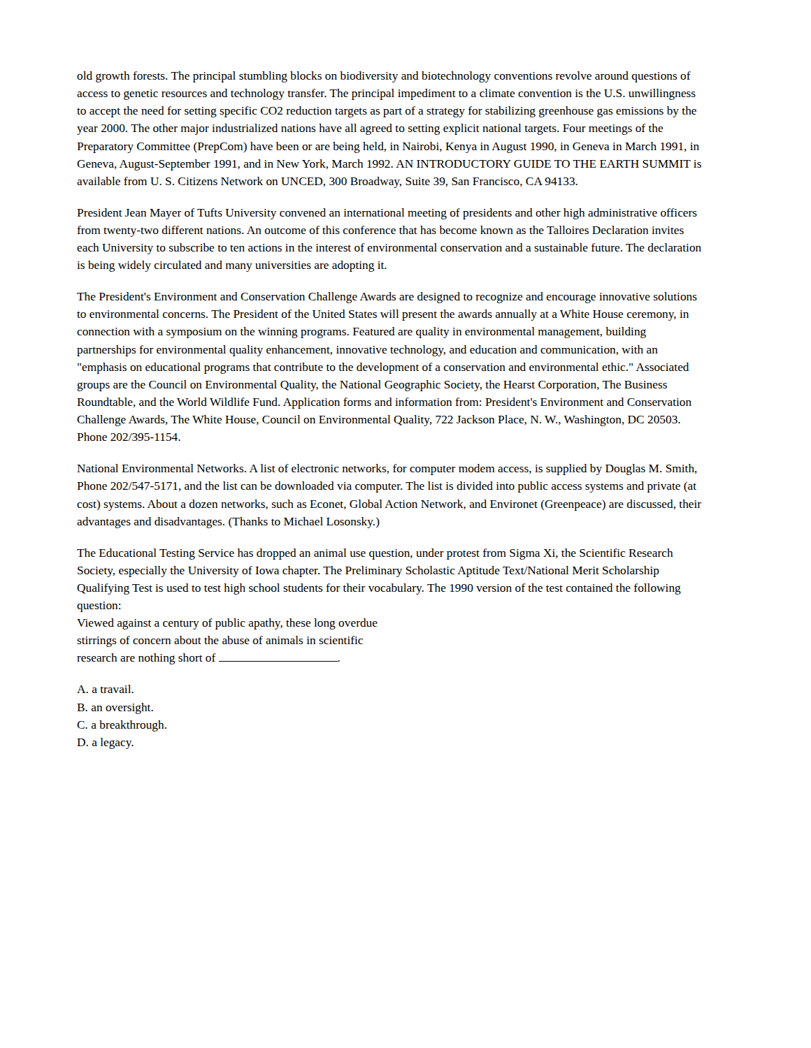old growth forests. The principal stumbling blocks on biodiversity and biotechnology conventions revolve around questions of access to genetic resources and technology transfer. The principal impediment to a climate convention is the U.S. unwillingness to accept the need for setting specific CO2 reduction targets as part of a strategy for stabilizing greenhouse gas emissions by the year 2000. The other major industrialized nations have all agreed to setting explicit national targets. Four meetings of the Preparatory Committee (PrepCom) have been or are being held, in Nairobi, Kenya in August 1990, in Geneva in March 1991, in Geneva, August-September 1991, and in New York, March 1992. AN INTRODUCTORY GUIDE TO THE EARTH SUMMIT is available from U. S. Citizens Network on UNCED, 300 Broadway, Suite 39, San Francisco, CA 94133.
President Jean Mayer of Tufts University convened an international meeting of presidents and other high administrative officers from twenty-two different nations. An outcome of this conference that has become known as the Talloires Declaration invites each University to subscribe to ten actions in the interest of environmental conservation and a sustainable future. The declaration is being widely circulated and many universities are adopting it.
The President's Environment and Conservation Challenge Awards are designed to recognize and encourage innovative solutions to environmental concerns. The President of the United States will present the awards annually at a White House ceremony, in connection with a symposium on the winning programs. Featured are quality in environmental management, building partnerships for environmental quality enhancement, innovative technology, and education and communication, with an "emphasis on educational programs that contribute to the development of a conservation and environmental ethic." Associated groups are the Council on Environmental Quality, the National Geographic Society, the Hearst Corporation, The Business Roundtable, and the World Wildlife Fund. Application forms and information from: President's Environment and Conservation Challenge Awards, The White House, Council on Environmental Quality, 722 Jackson Place, N. W., Washington, DC 20503. Phone 202/395-1154.
National Environmental Networks. A list of electronic networks, for computer modem access, is supplied by Douglas M. Smith, Phone 202/547-5171, and the list can be downloaded via computer. The list is divided into public access systems and private (at cost) systems. About a dozen networks, such as Econet, Global Action Network, and Environet (Greenpeace) are discussed, their advantages and disadvantages. (Thanks to Michael Losonsky.)
The Educational Testing Service has dropped an animal use question, under protest from Sigma Xi, the Scientific Research Society, especially the University of Iowa chapter. The Preliminary Scholastic Aptitude Text/National Merit Scholarship Qualifying Test is used to test high school students for their vocabulary. The 1990 version of the test contained the following question:
Viewed against a century of public apathy, these long overdue
stirrings of concern about the abuse of animals in scientific
research are nothing short of .
A. a travail.
B. an oversight.
C. a breakthrough.
D. a legacy.